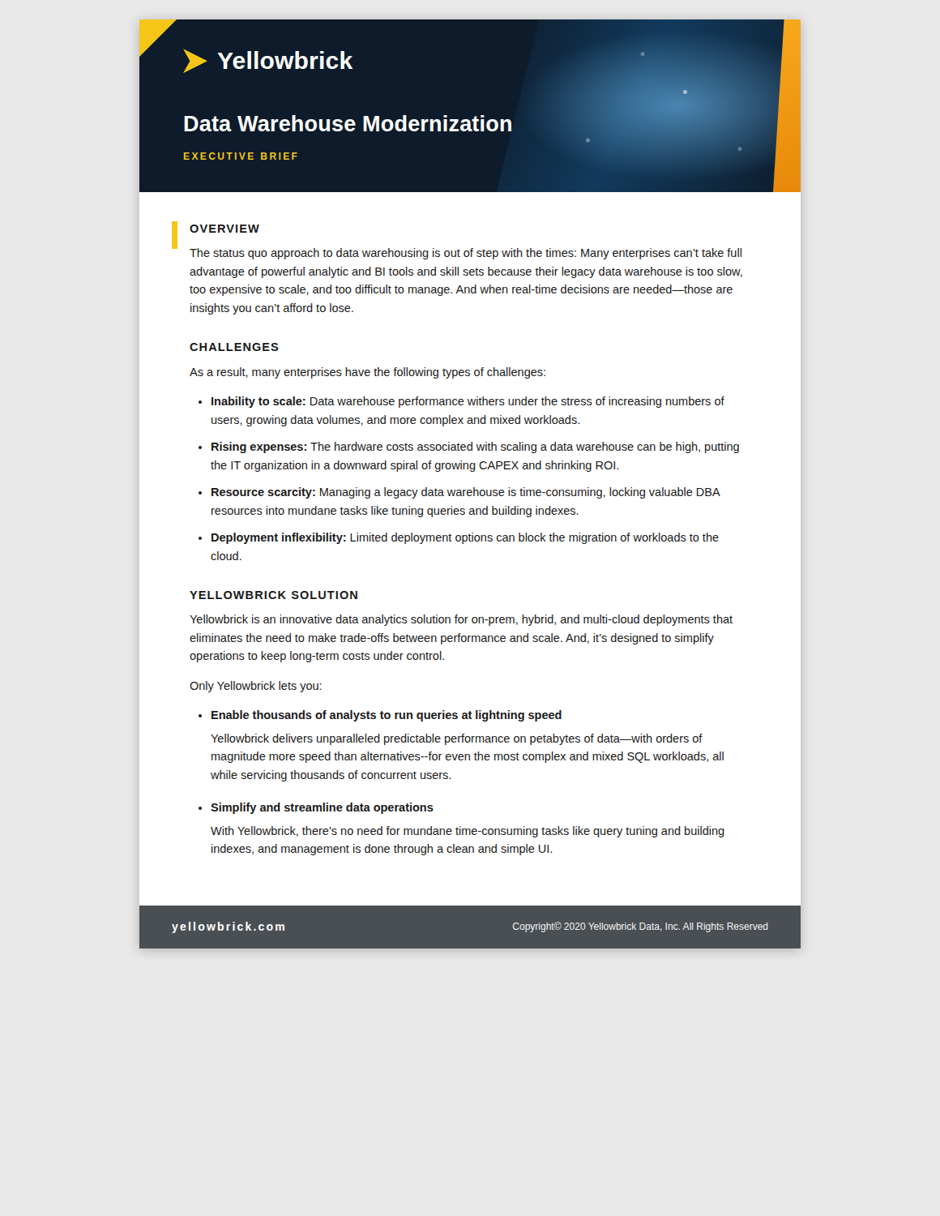Yellowbrick
Data Warehouse Modernization
EXECUTIVE BRIEF
Overview
The status quo approach to data warehousing is out of step with the times: Many enterprises can’t take full advantage of powerful analytic and BI tools and skill sets because their legacy data warehouse is too slow, too expensive to scale, and too difficult to manage. And when real-time decisions are needed—those are insights you can’t afford to lose.
Challenges
As a result, many enterprises have the following types of challenges:
Inability to scale: Data warehouse performance withers under the stress of increasing numbers of users, growing data volumes, and more complex and mixed workloads.
Rising expenses: The hardware costs associated with scaling a data warehouse can be high, putting the IT organization in a downward spiral of growing CAPEX and shrinking ROI.
Resource scarcity: Managing a legacy data warehouse is time-consuming, locking valuable DBA resources into mundane tasks like tuning queries and building indexes.
Deployment inflexibility: Limited deployment options can block the migration of workloads to the cloud.
Yellowbrick Solution
Yellowbrick is an innovative data analytics solution for on-prem, hybrid, and multi-cloud deployments that eliminates the need to make trade-offs between performance and scale. And, it’s designed to simplify operations to keep long-term costs under control.
Only Yellowbrick lets you:
Enable thousands of analysts to run queries at lightning speed
Yellowbrick delivers unparalleled predictable performance on petabytes of data—with orders of magnitude more speed than alternatives--for even the most complex and mixed SQL workloads, all while servicing thousands of concurrent users.
Simplify and streamline data operations
With Yellowbrick, there’s no need for mundane time-consuming tasks like query tuning and building indexes, and management is done through a clean and simple UI.
yellowbrick.com Copyright© 2020 Yellowbrick Data, Inc. All Rights Reserved